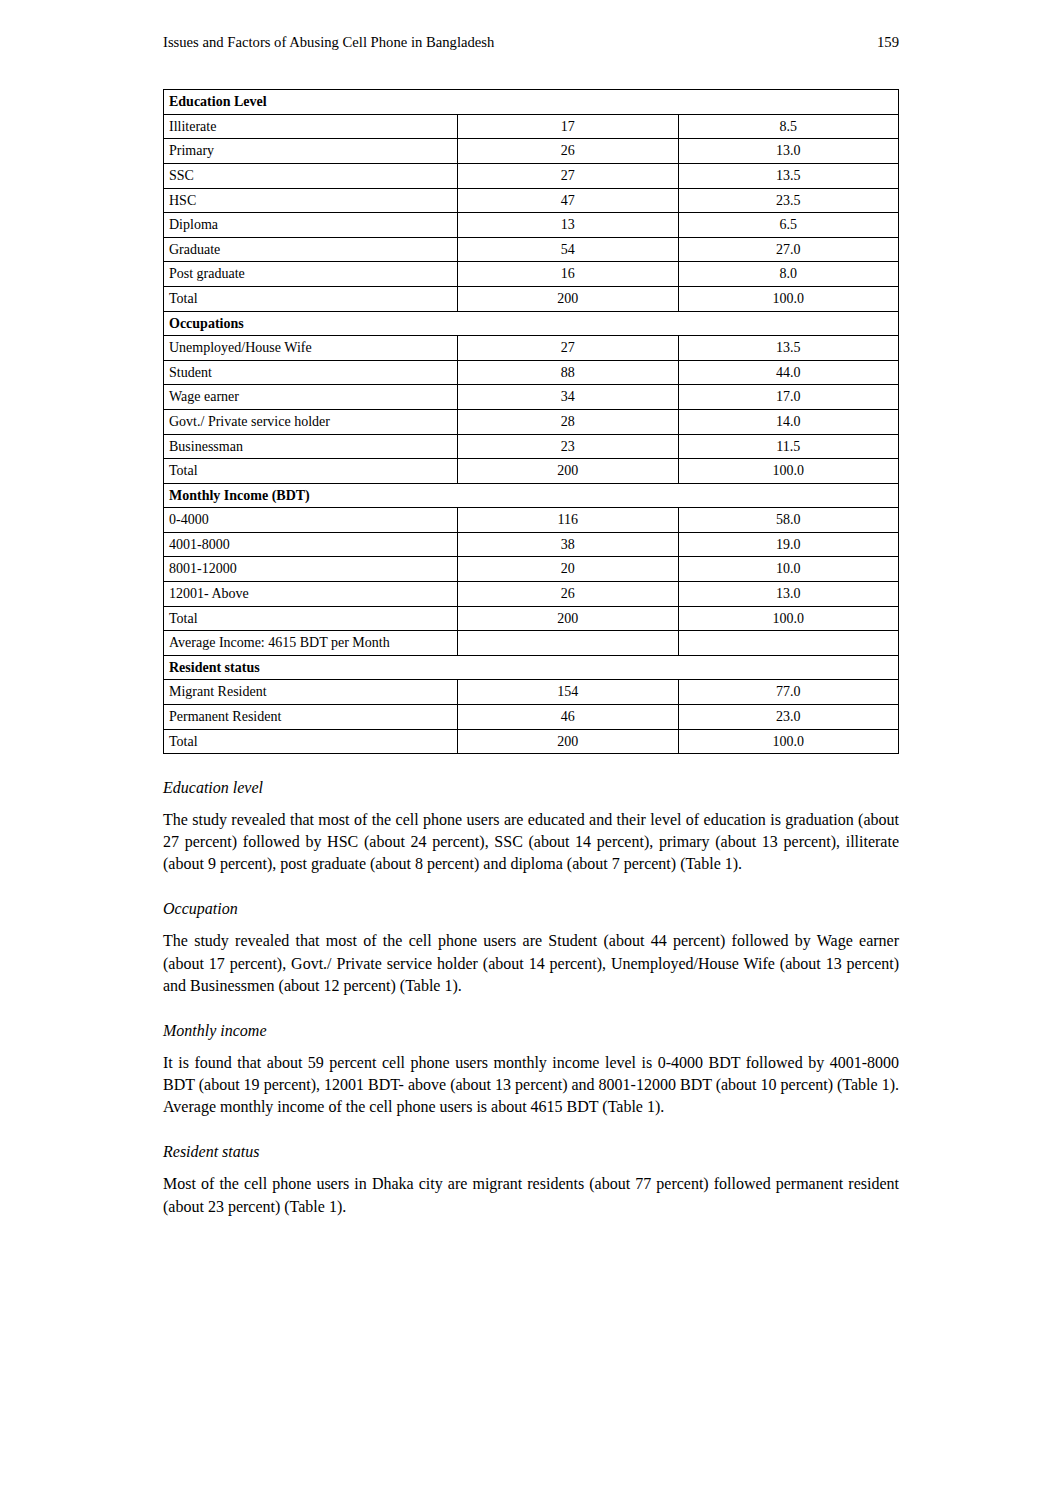Issues and Factors of Abusing Cell Phone in Bangladesh 159
| Education Level |
| Illiterate | 17 | 8.5 |
| Primary | 26 | 13.0 |
| SSC | 27 | 13.5 |
| HSC | 47 | 23.5 |
| Diploma | 13 | 6.5 |
| Graduate | 54 | 27.0 |
| Post graduate | 16 | 8.0 |
| Total | 200 | 100.0 |
| Occupations |
| Unemployed/House Wife | 27 | 13.5 |
| Student | 88 | 44.0 |
| Wage earner | 34 | 17.0 |
| Govt./ Private service holder | 28 | 14.0 |
| Businessman | 23 | 11.5 |
| Total | 200 | 100.0 |
| Monthly Income (BDT) |
| 0-4000 | 116 | 58.0 |
| 4001-8000 | 38 | 19.0 |
| 8001-12000 | 20 | 10.0 |
| 12001- Above | 26 | 13.0 |
| Total | 200 | 100.0 |
| Average Income: 4615 BDT per Month | | |
| Resident status |
| Migrant Resident | 154 | 77.0 |
| Permanent Resident | 46 | 23.0 |
| Total | 200 | 100.0 |
Education level
The study revealed that most of the cell phone users are educated and their level of education is graduation (about 27 percent) followed by HSC (about 24 percent), SSC (about 14 percent), primary (about 13 percent), illiterate (about 9 percent), post graduate (about 8 percent) and diploma (about 7 percent) (Table 1).
Occupation
The study revealed that most of the cell phone users are Student (about 44 percent) followed by Wage earner (about 17 percent), Govt./ Private service holder (about 14 percent), Unemployed/House Wife (about 13 percent) and Businessmen (about 12 percent) (Table 1).
Monthly income
It is found that about 59 percent cell phone users monthly income level is 0-4000 BDT followed by 4001-8000 BDT (about 19 percent), 12001 BDT- above (about 13 percent) and 8001-12000 BDT (about 10 percent) (Table 1). Average monthly income of the cell phone users is about 4615 BDT (Table 1).
Resident status
Most of the cell phone users in Dhaka city are migrant residents (about 77 percent) followed permanent resident (about 23 percent) (Table 1).